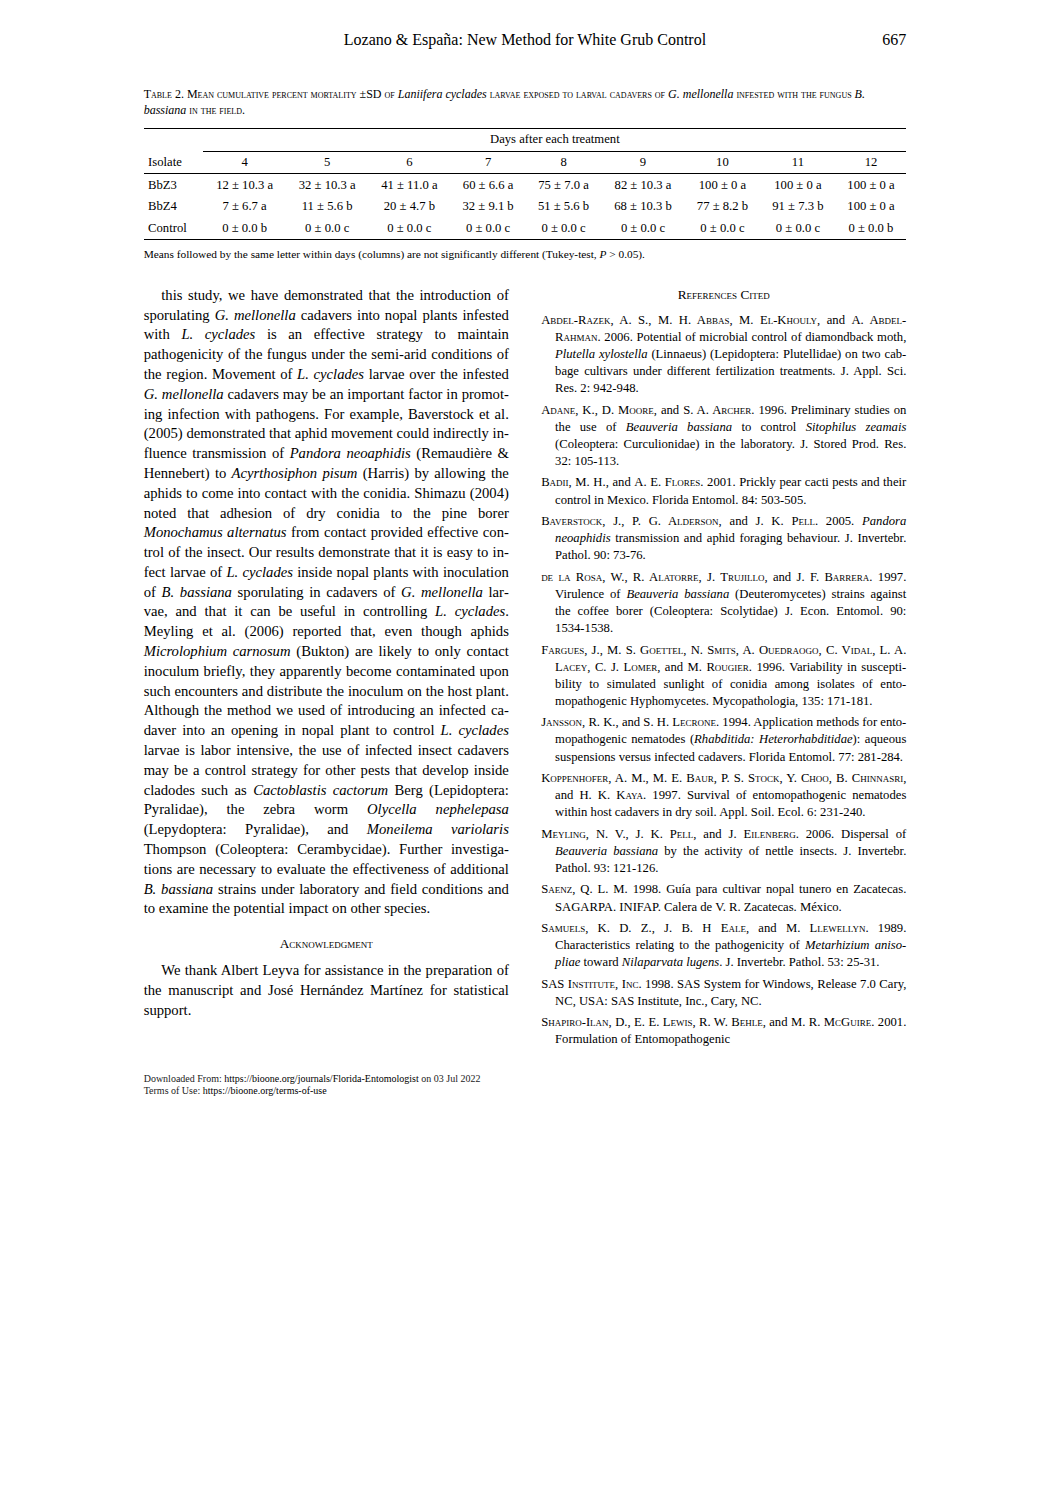Lozano & España: New Method for White Grub Control 667
Table 2. Mean cumulative percent mortality ±SD of Laniifera cyclades larvae exposed to larval cadavers of G. mellonella infested with the fungus B. bassiana in the field.
| Isolate | Days after each treatment |
| --- | --- |
| 4 | 5 | 6 | 7 | 8 | 9 | 10 | 11 | 12 |
| BbZ3 | 12 ± 10.3 a | 32 ± 10.3 a | 41 ± 11.0 a | 60 ± 6.6 a | 75 ± 7.0 a | 82 ± 10.3 a | 100 ± 0 a | 100 ± 0 a | 100 ± 0 a |
| BbZ4 | 7 ± 6.7 a | 11 ± 5.6 b | 20 ± 4.7 b | 32 ± 9.1 b | 51 ± 5.6 b | 68 ± 10.3 b | 77 ± 8.2 b | 91 ± 7.3 b | 100 ± 0 a |
| Control | 0 ± 0.0 b | 0 ± 0.0 c | 0 ± 0.0 c | 0 ± 0.0 c | 0 ± 0.0 c | 0 ± 0.0 c | 0 ± 0.0 c | 0 ± 0.0 c | 0 ± 0.0 b |
Means followed by the same letter within days (columns) are not significantly different (Tukey-test, P > 0.05).
this study, we have demonstrated that the introduction of sporulating G. mellonella cadavers into nopal plants infested with L. cyclades is an effective strategy to maintain pathogenicity of the fungus under the semi-arid conditions of the region. Movement of L. cyclades larvae over the infested G. mellonella cadavers may be an important factor in promoting infection with pathogens. For example, Baverstock et al. (2005) demonstrated that aphid movement could indirectly influence transmission of Pandora neoaphidis (Remaudière & Hennebert) to Acyrthosiphon pisum (Harris) by allowing the aphids to come into contact with the conidia. Shimazu (2004) noted that adhesion of dry conidia to the pine borer Monochamus alternatus from contact provided effective control of the insect. Our results demonstrate that it is easy to infect larvae of L. cyclades inside nopal plants with inoculation of B. bassiana sporulating in cadavers of G. mellonella larvae, and that it can be useful in controlling L. cyclades. Meyling et al. (2006) reported that, even though aphids Microlophium carnosum (Bukton) are likely to only contact inoculum briefly, they apparently become contaminated upon such encounters and distribute the inoculum on the host plant. Although the method we used of introducing an infected cadaver into an opening in nopal plant to control L. cyclades larvae is labor intensive, the use of infected insect cadavers may be a control strategy for other pests that develop inside cladodes such as Cactoblastis cactorum Berg (Lepidoptera: Pyralidae), the zebra worm Olycella nephelepasa (Lepydoptera: Pyralidae), and Moneilema variolaris Thompson (Coleoptera: Cerambycidae). Further investigations are necessary to evaluate the effectiveness of additional B. bassiana strains under laboratory and field conditions and to examine the potential impact on other species.
Acknowledgment
We thank Albert Leyva for assistance in the preparation of the manuscript and José Hernández Martínez for statistical support.
References Cited
Abdel-Razek, A. S., M. H. Abbas, M. El-Khouly, and A. Abdel-Rahman. 2006. Potential of microbial control of diamondback moth, Plutella xylostella (Linnaeus) (Lepidoptera: Plutellidae) on two cabbage cultivars under different fertilization treatments. J. Appl. Sci. Res. 2: 942-948.
Adane, K., D. Moore, and S. A. Archer. 1996. Preliminary studies on the use of Beauveria bassiana to control Sitophilus zeamais (Coleoptera: Curculionidae) in the laboratory. J. Stored Prod. Res. 32: 105-113.
Badii, M. H., and A. E. Flores. 2001. Prickly pear cacti pests and their control in Mexico. Florida Entomol. 84: 503-505.
Baverstock, J., P. G. Alderson, and J. K. Pell. 2005. Pandora neoaphidis transmission and aphid foraging behaviour. J. Invertebr. Pathol. 90: 73-76.
de la Rosa, W., R. Alatorre, J. Trujillo, and J. F. Barrera. 1997. Virulence of Beauveria bassiana (Deuteromycetes) strains against the coffee borer (Coleoptera: Scolytidae) J. Econ. Entomol. 90: 1534-1538.
Fargues, J., M. S. Goettel, N. Smits, A. Ouedraogo, C. Vidal, L. A. Lacey, C. J. Lomer, and M. Rougier. 1996. Variability in susceptibility to simulated sunlight of conidia among isolates of entomopathogenic Hyphomycetes. Mycopathologia, 135: 171-181.
Jansson, R. K., and S. H. Lecrone. 1994. Application methods for entomopathogenic nematodes (Rhabditida: Heterorhabditidae): aqueous suspensions versus infected cadavers. Florida Entomol. 77: 281-284.
Koppenhofer, A. M., M. E. Baur, P. S. Stock, Y. Choo, B. Chinnasri, and H. K. Kaya. 1997. Survival of entomopathogenic nematodes within host cadavers in dry soil. Appl. Soil. Ecol. 6: 231-240.
Meyling, N. V., J. K. Pell, and J. Eilenberg. 2006. Dispersal of Beauveria bassiana by the activity of nettle insects. J. Invertebr. Pathol. 93: 121-126.
Saenz, Q. L. M. 1998. Guía para cultivar nopal tunero en Zacatecas. SAGARPA. INIFAP. Calera de V. R. Zacatecas. México.
Samuels, K. D. Z., J. B. H Eale, and M. Llewellyn. 1989. Characteristics relating to the pathogenicity of Metarhizium anisopliae toward Nilaparvata lugens. J. Invertebr. Pathol. 53: 25-31.
SAS Institute, Inc. 1998. SAS System for Windows, Release 7.0 Cary, NC, USA: SAS Institute, Inc., Cary, NC.
Shapiro-Ilan, D., E. E. Lewis, R. W. Behle, and M. R. McGuire. 2001. Formulation of Entomopathogenic
Downloaded From: https://bioone.org/journals/Florida-Entomologist on 03 Jul 2022
Terms of Use: https://bioone.org/terms-of-use